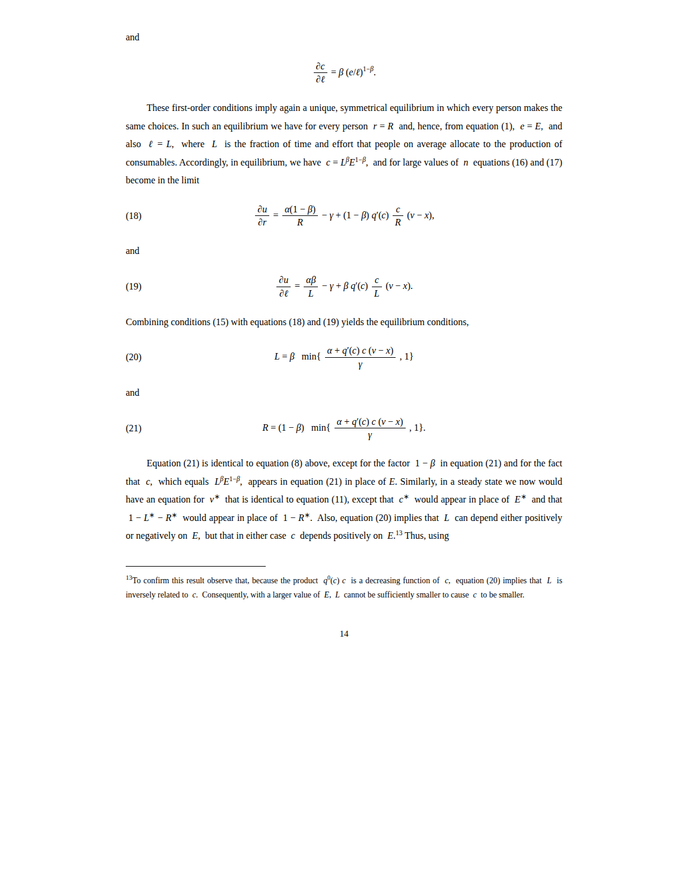and
∂c∂ℓ = β (e/ℓ)1−β.
These first-order conditions imply again a unique, symmetrical equilibrium in which every person makes the same choices. In such an equilibrium we have for every person r = R and, hence, from equation (1), e = E, and also ℓ = L, where L is the fraction of time and effort that people on average allocate to the production of consumables. Accordingly, in equilibrium, we have c = LβE1−β, and for large values of n equations (16) and (17) become in the limit
(18) ∂u∂r = α(1 − β) R − γ + (1 − β) q′(c) cR (v − x),
and
(19) ∂u∂ℓ = αβ L − γ + β q′(c) cL (v − x).
Combining conditions (15) with equations (18) and (19) yields the equilibrium conditions,
(20) L = β min{ α + q′(c) c (v − x) γ , 1}
and
(21) R = (1 − β) min{ α + q′(c) c (v − x) γ , 1}.
Equation (21) is identical to equation (8) above, except for the factor 1 − β in equation (21) and for the fact that c, which equals LβE1−β, appears in equation (21) in place of E. Similarly, in a steady state we now would have an equation for v∗ that is identical to equation (11), except that c∗ would appear in place of E∗ and that 1 − L∗ − R∗ would appear in place of 1 − R∗. Also, equation (20) implies that L can depend either positively or negatively on E, but that in either case c depends positively on E.13 Thus, using
13 To confirm this result observe that, because the product q0(c) c is a decreasing function of c, equation (20) implies that L is inversely related to c. Consequently, with a larger value of E, L cannot be sufficiently smaller to cause c to be smaller.
14